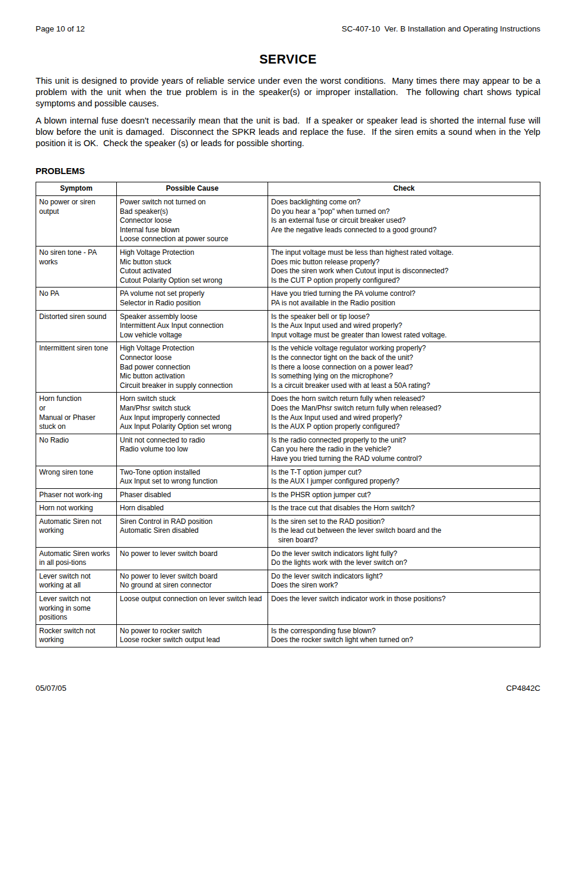Page 10 of 12 SC-407-10 Ver. B Installation and Operating Instructions
SERVICE
This unit is designed to provide years of reliable service under even the worst conditions. Many times there may appear to be a problem with the unit when the true problem is in the speaker(s) or improper installation. The following chart shows typical symptoms and possible causes.
A blown internal fuse doesn't necessarily mean that the unit is bad. If a speaker or speaker lead is shorted the internal fuse will blow before the unit is damaged. Disconnect the SPKR leads and replace the fuse. If the siren emits a sound when in the Yelp position it is OK. Check the speaker (s) or leads for possible shorting.
PROBLEMS
| Symptom | Possible Cause | Check |
| --- | --- | --- |
| No power or siren output | Power switch not turned on Bad speaker(s) Connector loose Internal fuse blown Loose connection at power source | Does backlighting come on? Do you hear a "pop" when turned on? Is an external fuse or circuit breaker used? Are the negative leads connected to a good ground? |
| No siren tone - PA works | High Voltage Protection Mic button stuck Cutout activated Cutout Polarity Option set wrong | The input voltage must be less than highest rated voltage. Does mic button release properly? Does the siren work when Cutout input is disconnected? Is the CUT P option properly configured? |
| No PA | PA volume not set properly Selector in Radio position | Have you tried turning the PA volume control? PA is not available in the Radio position |
| Distorted siren sound | Speaker assembly loose Intermittent Aux Input connection Low vehicle voltage | Is the speaker bell or tip loose? Is the Aux Input used and wired properly? Input voltage must be greater than lowest rated voltage. |
| Intermittent siren tone | High Voltage Protection Connector loose Bad power connection Mic button activation Circuit breaker in supply connection | Is the vehicle voltage regulator working properly? Is the connector tight on the back of the unit? Is there a loose connection on a power lead? Is something lying on the microphone? Is a circuit breaker used with at least a 50A rating? |
| Horn function or Manual or Phaser stuck on | Horn switch stuck Man/Phsr switch stuck Aux Input improperly connected Aux Input Polarity Option set wrong | Does the horn switch return fully when released? Does the Man/Phsr switch return fully when released? Is the Aux Input used and wired properly? Is the AUX P option properly configured? |
| No Radio | Unit not connected to radio Radio volume too low | Is the radio connected properly to the unit? Can you here the radio in the vehicle? Have you tried turning the RAD volume control? |
| Wrong siren tone | Two-Tone option installed Aux Input set to wrong function | Is the T-T option jumper cut? Is the AUX I jumper configured properly? |
| Phaser not work-ing | Phaser disabled | Is the PHSR option jumper cut? |
| Horn not working | Horn disabled | Is the trace cut that disables the Horn switch? |
| Automatic Siren not working | Siren Control in RAD position Automatic Siren disabled | Is the siren set to the RAD position? Is the lead cut between the lever switch board and the siren board? |
| Automatic Siren works in all posi-tions | No power to lever switch board | Do the lever switch indicators light fully? Do the lights work with the lever switch on? |
| Lever switch not working at all | No power to lever switch board No ground at siren connector | Do the lever switch indicators light? Does the siren work? |
| Lever switch not working in some positions | Loose output connection on lever switch lead | Does the lever switch indicator work in those positions? |
| Rocker switch not working | No power to rocker switch Loose rocker switch output lead | Is the corresponding fuse blown? Does the rocker switch light when turned on? |
05/07/05 CP4842C